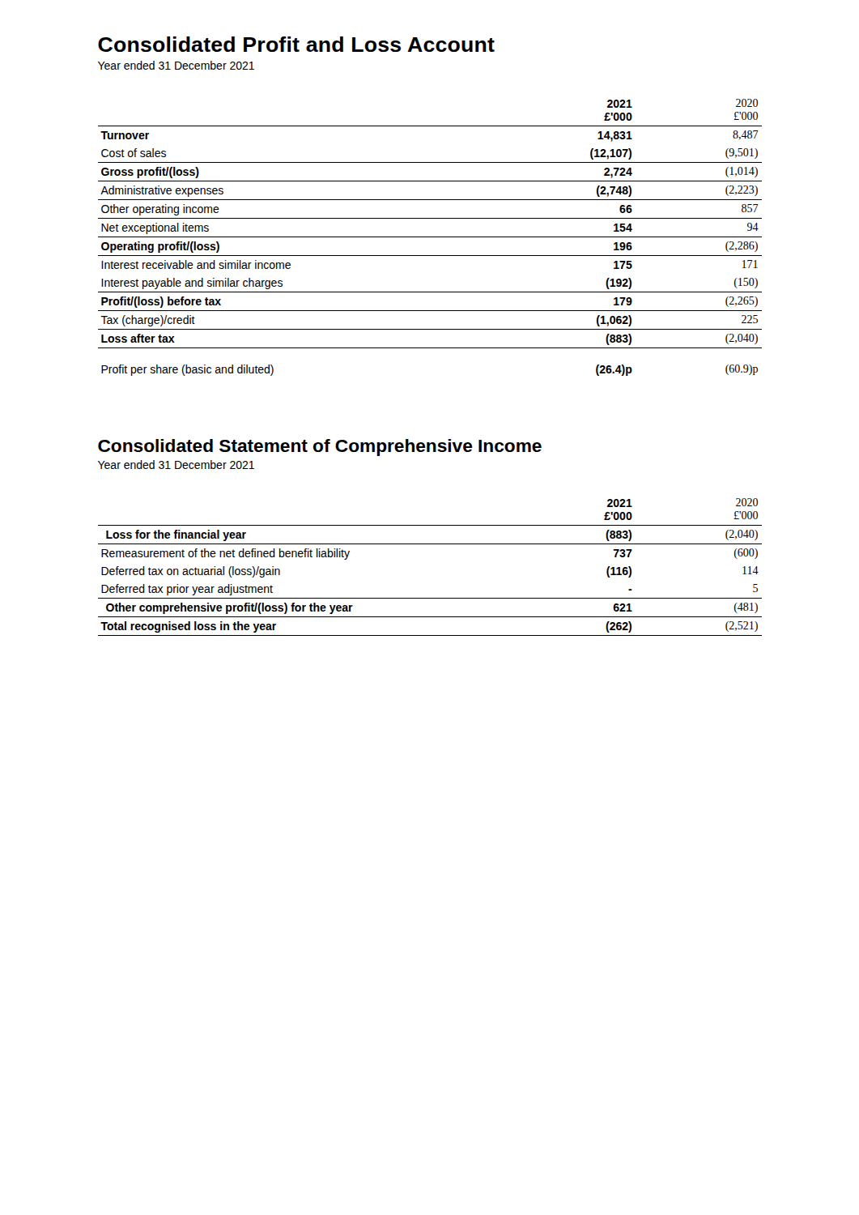Consolidated Profit and Loss Account
Year ended 31 December 2021
| | 2021 | 2020 |
| --- | --- | --- |
| | £'000 | £'000 |
| Turnover | 14,831 | 8,487 |
| Cost of sales | (12,107) | (9,501) |
| Gross profit/(loss) | 2,724 | (1,014) |
| Administrative expenses | (2,748) | (2,223) |
| Other operating income | 66 | 857 |
| Net exceptional items | 154 | 94 |
| Operating profit/(loss) | 196 | (2,286) |
| Interest receivable and similar income | 175 | 171 |
| Interest payable and similar charges | (192) | (150) |
| Profit/(loss) before tax | 179 | (2,265) |
| Tax (charge)/credit | (1,062) | 225 |
| Loss after tax | (883) | (2,040) |
| Profit per share (basic and diluted) | (26.4)p | (60.9)p |
Consolidated Statement of Comprehensive Income
Year ended 31 December 2021
| | 2021 | 2020 |
| --- | --- | --- |
| | £'000 | £'000 |
| Loss for the financial year | (883) | (2,040) |
| Remeasurement of the net defined benefit liability | 737 | (600) |
| Deferred tax on actuarial (loss)/gain | (116) | 114 |
| Deferred tax prior year adjustment | - | 5 |
| Other comprehensive profit/(loss) for the year | 621 | (481) |
| Total recognised loss in the year | (262) | (2,521) |